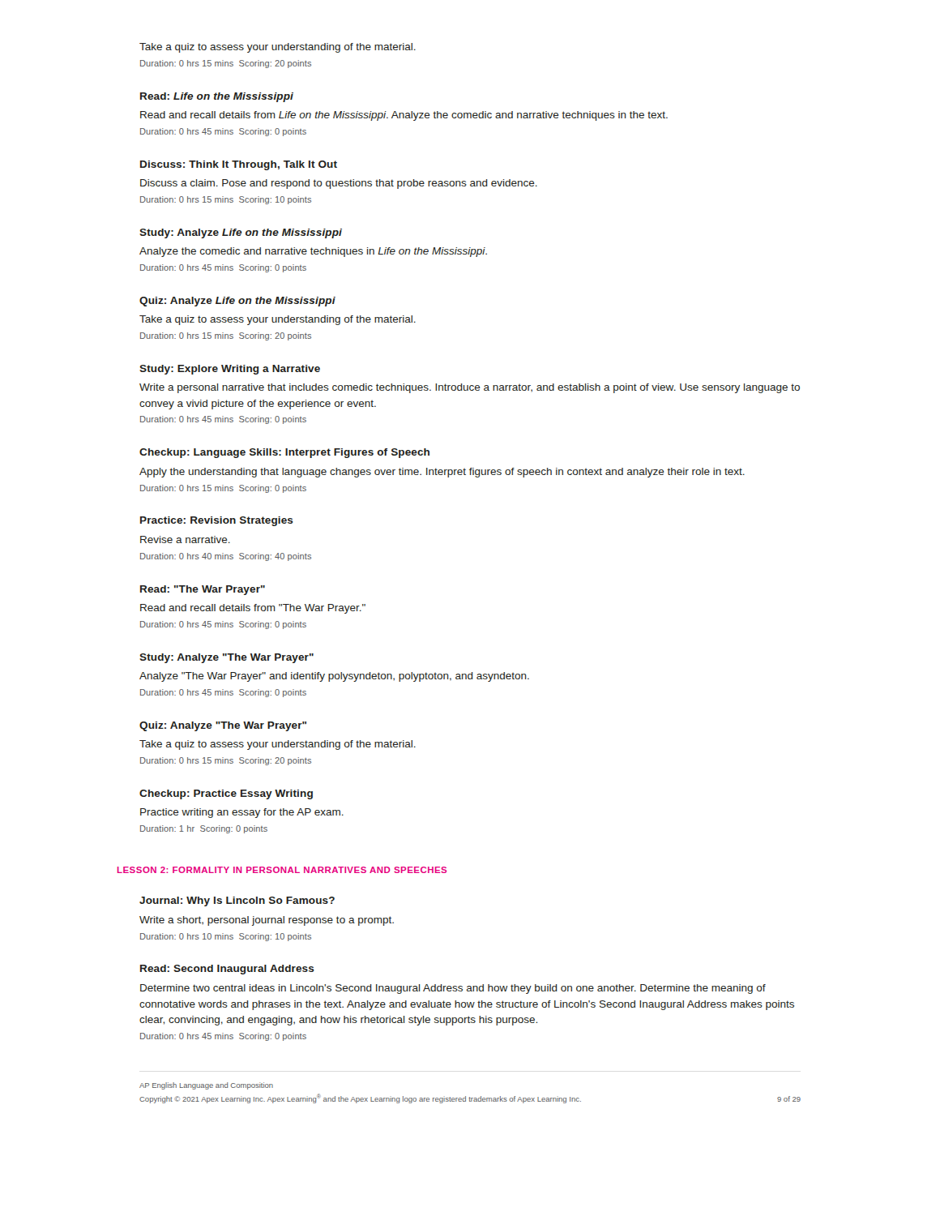Take a quiz to assess your understanding of the material.
Duration: 0 hrs 15 mins Scoring: 20 points
Read: Life on the Mississippi
Read and recall details from Life on the Mississippi. Analyze the comedic and narrative techniques in the text.
Duration: 0 hrs 45 mins Scoring: 0 points
Discuss: Think It Through, Talk It Out
Discuss a claim. Pose and respond to questions that probe reasons and evidence.
Duration: 0 hrs 15 mins Scoring: 10 points
Study: Analyze Life on the Mississippi
Analyze the comedic and narrative techniques in Life on the Mississippi.
Duration: 0 hrs 45 mins Scoring: 0 points
Quiz: Analyze Life on the Mississippi
Take a quiz to assess your understanding of the material.
Duration: 0 hrs 15 mins Scoring: 20 points
Study: Explore Writing a Narrative
Write a personal narrative that includes comedic techniques. Introduce a narrator, and establish a point of view. Use sensory language to convey a vivid picture of the experience or event.
Duration: 0 hrs 45 mins Scoring: 0 points
Checkup: Language Skills: Interpret Figures of Speech
Apply the understanding that language changes over time. Interpret figures of speech in context and analyze their role in text.
Duration: 0 hrs 15 mins Scoring: 0 points
Practice: Revision Strategies
Revise a narrative.
Duration: 0 hrs 40 mins Scoring: 40 points
Read: "The War Prayer"
Read and recall details from "The War Prayer."
Duration: 0 hrs 45 mins Scoring: 0 points
Study: Analyze "The War Prayer"
Analyze "The War Prayer" and identify polysyndeton, polyptoton, and asyndeton.
Duration: 0 hrs 45 mins Scoring: 0 points
Quiz: Analyze "The War Prayer"
Take a quiz to assess your understanding of the material.
Duration: 0 hrs 15 mins Scoring: 20 points
Checkup: Practice Essay Writing
Practice writing an essay for the AP exam.
Duration: 1 hr Scoring: 0 points
Lesson 2: Formality in Personal Narratives and Speeches
Journal: Why Is Lincoln So Famous?
Write a short, personal journal response to a prompt.
Duration: 0 hrs 10 mins Scoring: 10 points
Read: Second Inaugural Address
Determine two central ideas in Lincoln's Second Inaugural Address and how they build on one another. Determine the meaning of connotative words and phrases in the text. Analyze and evaluate how the structure of Lincoln's Second Inaugural Address makes points clear, convincing, and engaging, and how his rhetorical style supports his purpose.
Duration: 0 hrs 45 mins Scoring: 0 points
AP English Language and Composition Copyright © 2021 Apex Learning Inc. Apex Learning® and the Apex Learning logo are registered trademarks of Apex Learning Inc. 9 of 29